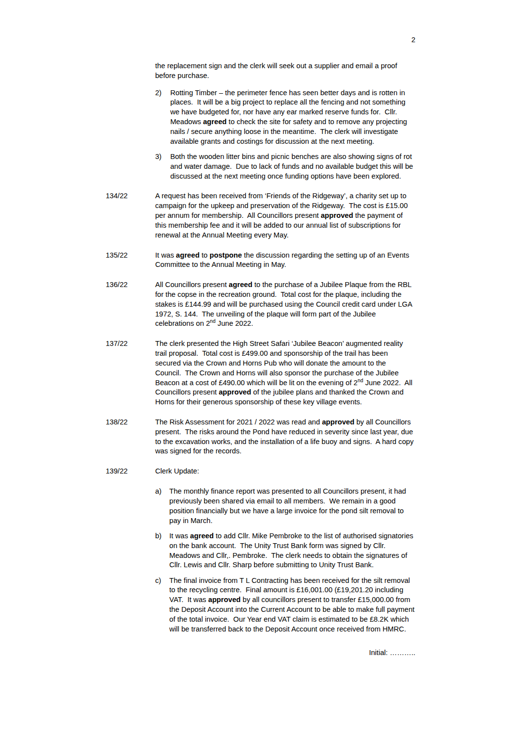2
the replacement sign and the clerk will seek out a supplier and email a proof before purchase.
2) Rotting Timber – the perimeter fence has seen better days and is rotten in places. It will be a big project to replace all the fencing and not something we have budgeted for, nor have any ear marked reserve funds for. Cllr. Meadows agreed to check the site for safety and to remove any projecting nails / secure anything loose in the meantime. The clerk will investigate available grants and costings for discussion at the next meeting.
3) Both the wooden litter bins and picnic benches are also showing signs of rot and water damage. Due to lack of funds and no available budget this will be discussed at the next meeting once funding options have been explored.
134/22
A request has been received from ‘Friends of the Ridgeway’, a charity set up to campaign for the upkeep and preservation of the Ridgeway. The cost is £15.00 per annum for membership. All Councillors present approved the payment of this membership fee and it will be added to our annual list of subscriptions for renewal at the Annual Meeting every May.
135/22
It was agreed to postpone the discussion regarding the setting up of an Events Committee to the Annual Meeting in May.
136/22
All Councillors present agreed to the purchase of a Jubilee Plaque from the RBL for the copse in the recreation ground. Total cost for the plaque, including the stakes is £144.99 and will be purchased using the Council credit card under LGA 1972, S. 144. The unveiling of the plaque will form part of the Jubilee celebrations on 2nd June 2022.
137/22
The clerk presented the High Street Safari ‘Jubilee Beacon’ augmented reality trail proposal. Total cost is £499.00 and sponsorship of the trail has been secured via the Crown and Horns Pub who will donate the amount to the Council. The Crown and Horns will also sponsor the purchase of the Jubilee Beacon at a cost of £490.00 which will be lit on the evening of 2nd June 2022. All Councillors present approved of the jubilee plans and thanked the Crown and Horns for their generous sponsorship of these key village events.
138/22
The Risk Assessment for 2021 / 2022 was read and approved by all Councillors present. The risks around the Pond have reduced in severity since last year, due to the excavation works, and the installation of a life buoy and signs. A hard copy was signed for the records.
139/22
Clerk Update:
a) The monthly finance report was presented to all Councillors present, it had previously been shared via email to all members. We remain in a good position financially but we have a large invoice for the pond silt removal to pay in March.
b) It was agreed to add Cllr. Mike Pembroke to the list of authorised signatories on the bank account. The Unity Trust Bank form was signed by Cllr. Meadows and Cllr,. Pembroke. The clerk needs to obtain the signatures of Cllr. Lewis and Cllr. Sharp before submitting to Unity Trust Bank.
c) The final invoice from T L Contracting has been received for the silt removal to the recycling centre. Final amount is £16,001.00 (£19,201.20 including VAT. It was approved by all councillors present to transfer £15,000.00 from the Deposit Account into the Current Account to be able to make full payment of the total invoice. Our Year end VAT claim is estimated to be £8.2K which will be transferred back to the Deposit Account once received from HMRC.
Initial: ………..